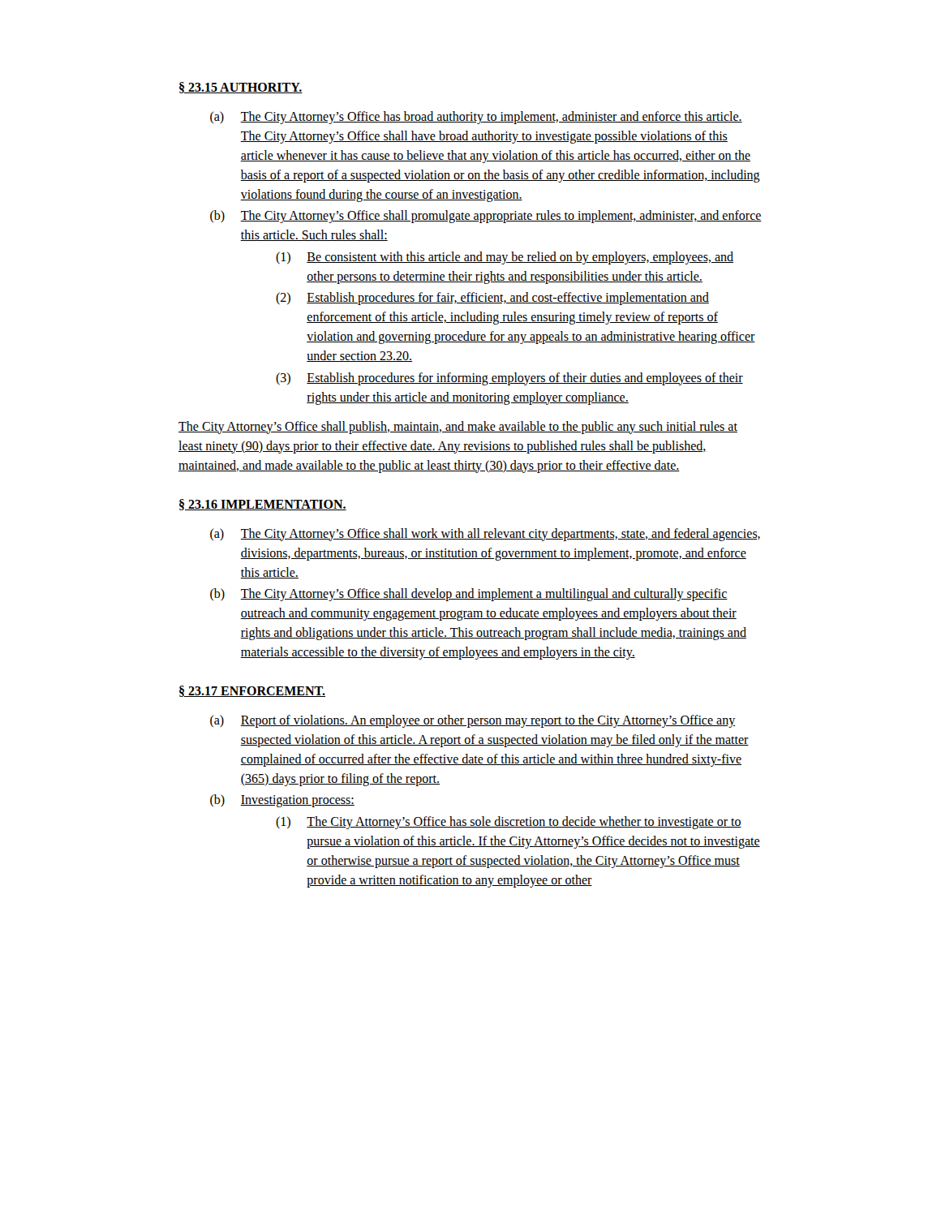§ 23.15 AUTHORITY.
(a) The City Attorney’s Office has broad authority to implement, administer and enforce this article. The City Attorney’s Office shall have broad authority to investigate possible violations of this article whenever it has cause to believe that any violation of this article has occurred, either on the basis of a report of a suspected violation or on the basis of any other credible information, including violations found during the course of an investigation.
(b) The City Attorney’s Office shall promulgate appropriate rules to implement, administer, and enforce this article. Such rules shall:
(1) Be consistent with this article and may be relied on by employers, employees, and other persons to determine their rights and responsibilities under this article.
(2) Establish procedures for fair, efficient, and cost-effective implementation and enforcement of this article, including rules ensuring timely review of reports of violation and governing procedure for any appeals to an administrative hearing officer under section 23.20.
(3) Establish procedures for informing employers of their duties and employees of their rights under this article and monitoring employer compliance.
The City Attorney’s Office shall publish, maintain, and make available to the public any such initial rules at least ninety (90) days prior to their effective date. Any revisions to published rules shall be published, maintained, and made available to the public at least thirty (30) days prior to their effective date.
§ 23.16 IMPLEMENTATION.
(a) The City Attorney’s Office shall work with all relevant city departments, state, and federal agencies, divisions, departments, bureaus, or institution of government to implement, promote, and enforce this article.
(b) The City Attorney’s Office shall develop and implement a multilingual and culturally specific outreach and community engagement program to educate employees and employers about their rights and obligations under this article. This outreach program shall include media, trainings and materials accessible to the diversity of employees and employers in the city.
§ 23.17 ENFORCEMENT.
(a) Report of violations. An employee or other person may report to the City Attorney’s Office any suspected violation of this article. A report of a suspected violation may be filed only if the matter complained of occurred after the effective date of this article and within three hundred sixty-five (365) days prior to filing of the report.
(b) Investigation process:
(1) The City Attorney’s Office has sole discretion to decide whether to investigate or to pursue a violation of this article. If the City Attorney’s Office decides not to investigate or otherwise pursue a report of suspected violation, the City Attorney’s Office must provide a written notification to any employee or other